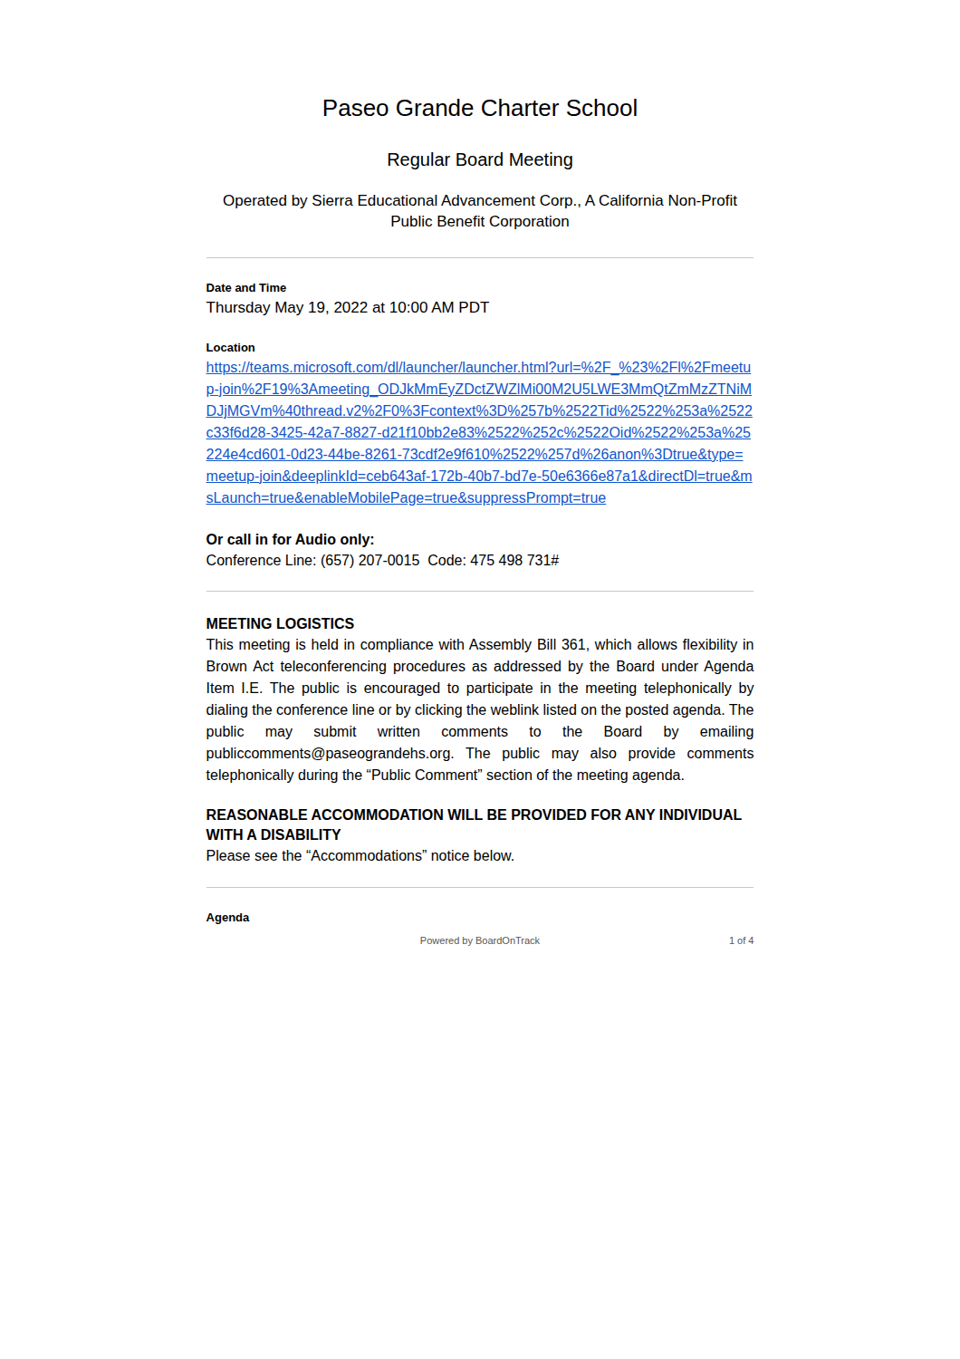Paseo Grande Charter School
Regular Board Meeting
Operated by Sierra Educational Advancement Corp., A California Non-Profit Public Benefit Corporation
Date and Time
Thursday May 19, 2022 at 10:00 AM PDT
Location
https://teams.microsoft.com/dl/launcher/launcher.html?url=%2F_%23%2Fl%2Fmeetup-join%2F19%3Ameeting_ODJkMmEyZDctZWZlMi00M2U5LWE3MmQtZmMzZTNiMDJjMGVm%40thread.v2%2F0%3Fcontext%3D%257b%2522Tid%2522%253a%2522c33f6d28-3425-42a7-8827-d21f10bb2e83%2522%252c%2522Oid%2522%253a%25224e4cd601-0d23-44be-8261-73cdf2e9f610%2522%257d%26anon%3Dtrue&type=meetup-join&deeplinkId=ceb643af-172b-40b7-bd7e-50e6366e87a1&directDl=true&msLaunch=true&enableMobilePage=true&suppressPrompt=true
Or call in for Audio only:
Conference Line: (657) 207-0015 Code: 475 498 731#
MEETING LOGISTICS
This meeting is held in compliance with Assembly Bill 361, which allows flexibility in Brown Act teleconferencing procedures as addressed by the Board under Agenda Item I.E. The public is encouraged to participate in the meeting telephonically by dialing the conference line or by clicking the weblink listed on the posted agenda. The public may submit written comments to the Board by emailing publiccomments@paseograndehs.org. The public may also provide comments telephonically during the “Public Comment” section of the meeting agenda.
REASONABLE ACCOMMODATION WILL BE PROVIDED FOR ANY INDIVIDUAL WITH A DISABILITY
Please see the “Accommodations” notice below.
Agenda
Powered by BoardOnTrack 1 of 4